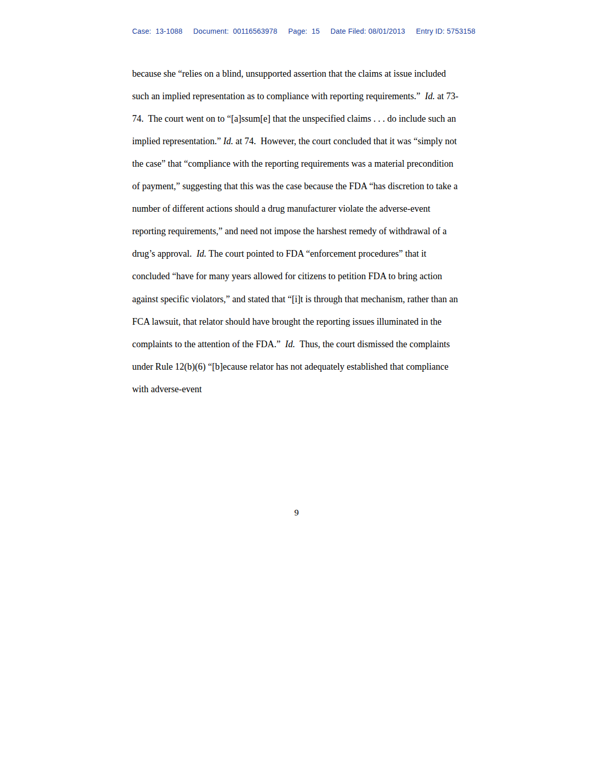Case: 13-1088 Document: 00116563978 Page: 15 Date Filed: 08/01/2013 Entry ID: 5753158
because she “relies on a blind, unsupported assertion that the claims at issue included such an implied representation as to compliance with reporting requirements.” Id. at 73-74. The court went on to “[a]ssum[e] that the unspecified claims . . . do include such an implied representation.” Id. at 74. However, the court concluded that it was “simply not the case” that “compliance with the reporting requirements was a material precondition of payment,” suggesting that this was the case because the FDA “has discretion to take a number of different actions should a drug manufacturer violate the adverse-event reporting requirements,” and need not impose the harshest remedy of withdrawal of a drug’s approval. Id. The court pointed to FDA “enforcement procedures” that it concluded “have for many years allowed for citizens to petition FDA to bring action against specific violators,” and stated that “[i]t is through that mechanism, rather than an FCA lawsuit, that relator should have brought the reporting issues illuminated in the complaints to the attention of the FDA.” Id. Thus, the court dismissed the complaints under Rule 12(b)(6) “[b]ecause relator has not adequately established that compliance with adverse-event
9